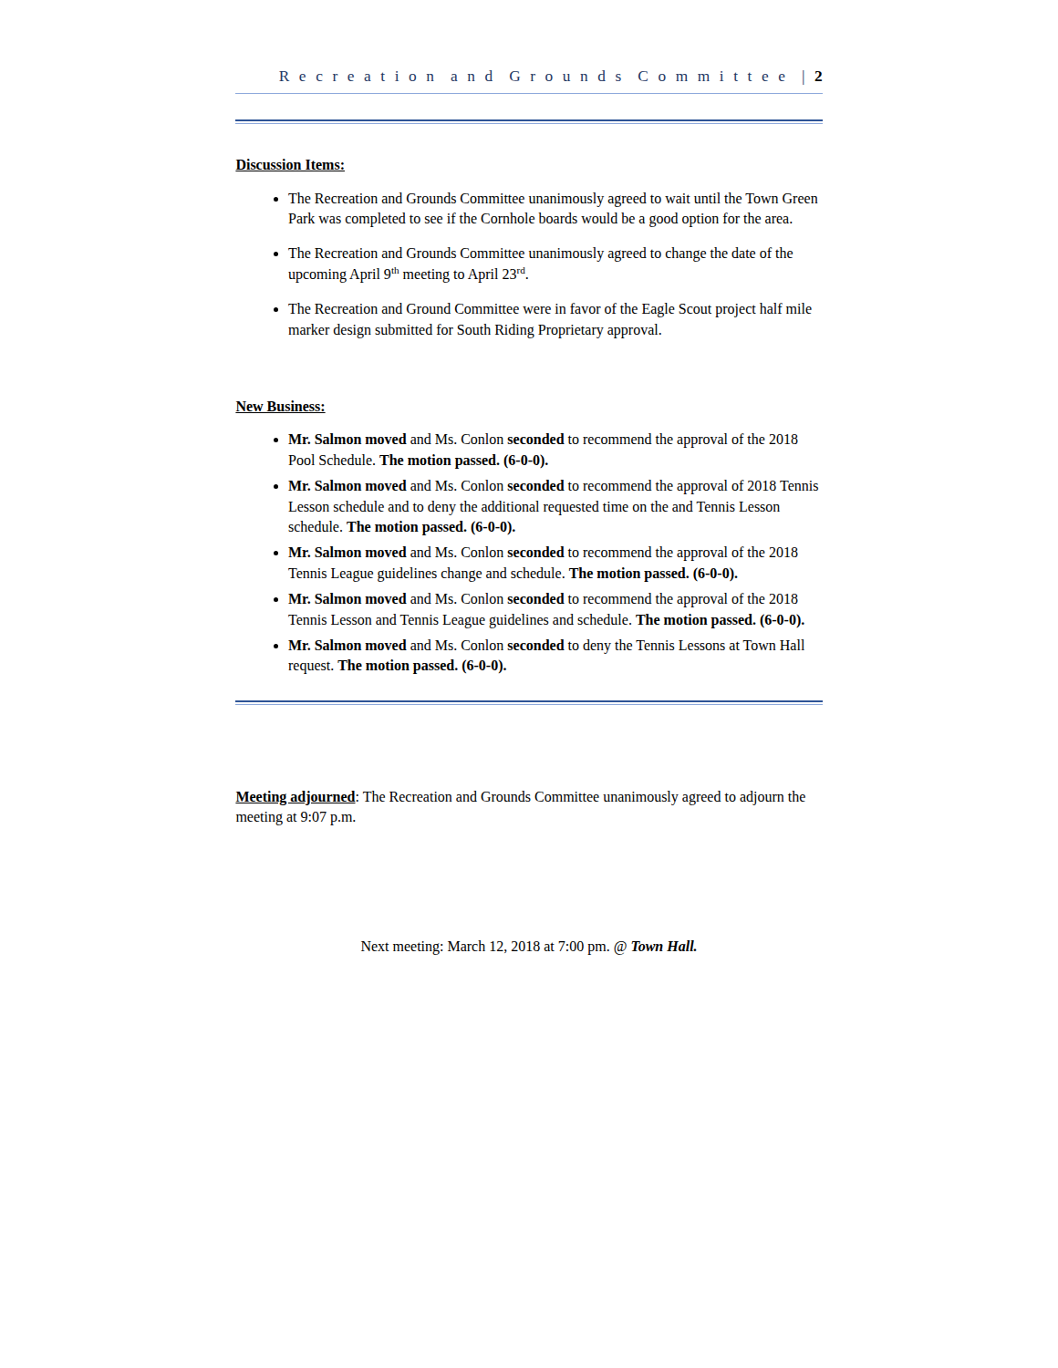R e c r e a t i o n a n d G r o u n d s C o m m i t t e e | 2
Discussion Items:
The Recreation and Grounds Committee unanimously agreed to wait until the Town Green Park was completed to see if the Cornhole boards would be a good option for the area.
The Recreation and Grounds Committee unanimously agreed to change the date of the upcoming April 9th meeting to April 23rd.
The Recreation and Ground Committee were in favor of the Eagle Scout project half mile marker design submitted for South Riding Proprietary approval.
New Business:
Mr. Salmon moved and Ms. Conlon seconded to recommend the approval of the 2018 Pool Schedule. The motion passed. (6-0-0).
Mr. Salmon moved and Ms. Conlon seconded to recommend the approval of 2018 Tennis Lesson schedule and to deny the additional requested time on the and Tennis Lesson schedule. The motion passed. (6-0-0).
Mr. Salmon moved and Ms. Conlon seconded to recommend the approval of the 2018 Tennis League guidelines change and schedule. The motion passed. (6-0-0).
Mr. Salmon moved and Ms. Conlon seconded to recommend the approval of the 2018 Tennis Lesson and Tennis League guidelines and schedule. The motion passed. (6-0-0).
Mr. Salmon moved and Ms. Conlon seconded to deny the Tennis Lessons at Town Hall request. The motion passed. (6-0-0).
Meeting adjourned: The Recreation and Grounds Committee unanimously agreed to adjourn the meeting at 9:07 p.m.
Next meeting: March 12, 2018 at 7:00 pm. @ Town Hall.